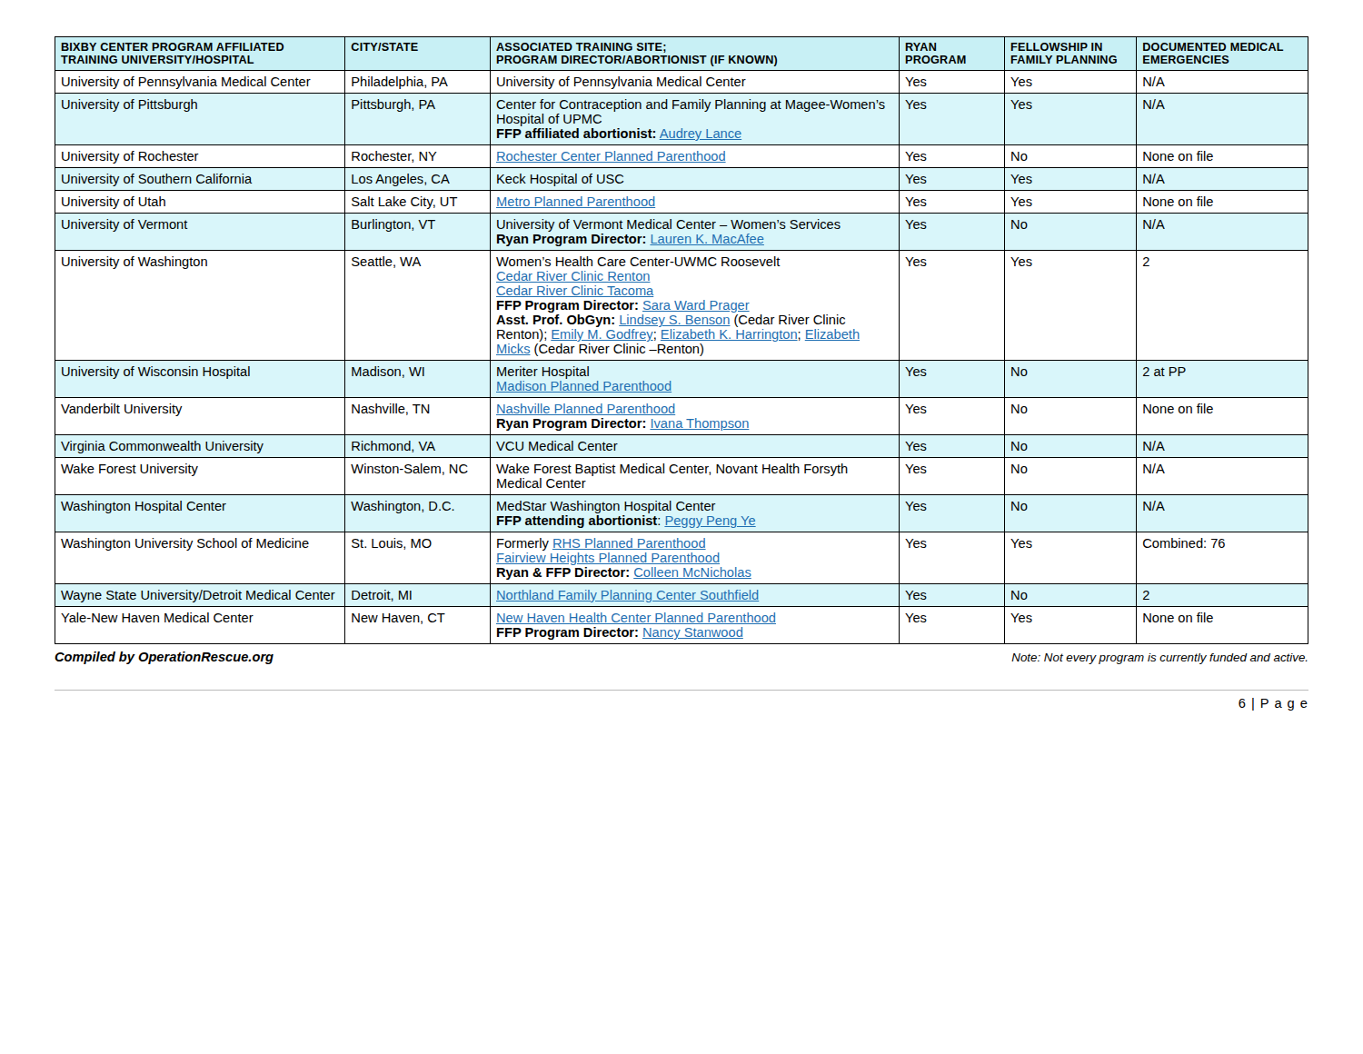| Bixby Center Program Affiliated Training University/Hospital | City/State | Associated Training Site; Program Director/Abortionist (if known) | Ryan Program | Fellowship in Family Planning | Documented Medical Emergencies |
| --- | --- | --- | --- | --- | --- |
| University of Pennsylvania Medical Center | Philadelphia, PA | University of Pennsylvania Medical Center | Yes | Yes | N/A |
| University of Pittsburgh | Pittsburgh, PA | Center for Contraception and Family Planning at Magee-Women’s Hospital of UPMC FFP affiliated abortionist: Audrey Lance | Yes | Yes | N/A |
| University of Rochester | Rochester, NY | Rochester Center Planned Parenthood | Yes | No | None on file |
| University of Southern California | Los Angeles, CA | Keck Hospital of USC | Yes | Yes | N/A |
| University of Utah | Salt Lake City, UT | Metro Planned Parenthood | Yes | Yes | None on file |
| University of Vermont | Burlington, VT | University of Vermont Medical Center – Women’s Services Ryan Program Director: Lauren K. MacAfee | Yes | No | N/A |
| University of Washington | Seattle, WA | Women’s Health Care Center-UWMC Roosevelt Cedar River Clinic Renton Cedar River Clinic Tacoma FFP Program Director: Sara Ward Prager Asst. Prof. ObGyn: Lindsey S. Benson (Cedar River Clinic Renton); Emily M. Godfrey ; Elizabeth K. Harrington ; Elizabeth Micks (Cedar River Clinic –Renton) | Yes | Yes | 2 |
| University of Wisconsin Hospital | Madison, WI | Meriter Hospital Madison Planned Parenthood | Yes | No | 2 at PP |
| Vanderbilt University | Nashville, TN | Nashville Planned Parenthood Ryan Program Director: Ivana Thompson | Yes | No | None on file |
| Virginia Commonwealth University | Richmond, VA | VCU Medical Center | Yes | No | N/A |
| Wake Forest University | Winston-Salem, NC | Wake Forest Baptist Medical Center, Novant Health Forsyth Medical Center | Yes | No | N/A |
| Washington Hospital Center | Washington, D.C. | MedStar Washington Hospital Center FFP attending abortionist : Peggy Peng Ye | Yes | No | N/A |
| Washington University School of Medicine | St. Louis, MO | Formerly RHS Planned Parenthood Fairview Heights Planned Parenthood Ryan & FFP Director: Colleen McNicholas | Yes | Yes | Combined: 76 |
| Wayne State University/Detroit Medical Center | Detroit, MI | Northland Family Planning Center Southfield | Yes | No | 2 |
| Yale-New Haven Medical Center | New Haven, CT | New Haven Health Center Planned Parenthood FFP Program Director: Nancy Stanwood | Yes | Yes | None on file |
Compiled by OperationRescue.org
Note: Not every program is currently funded and active.
6 | P a g e